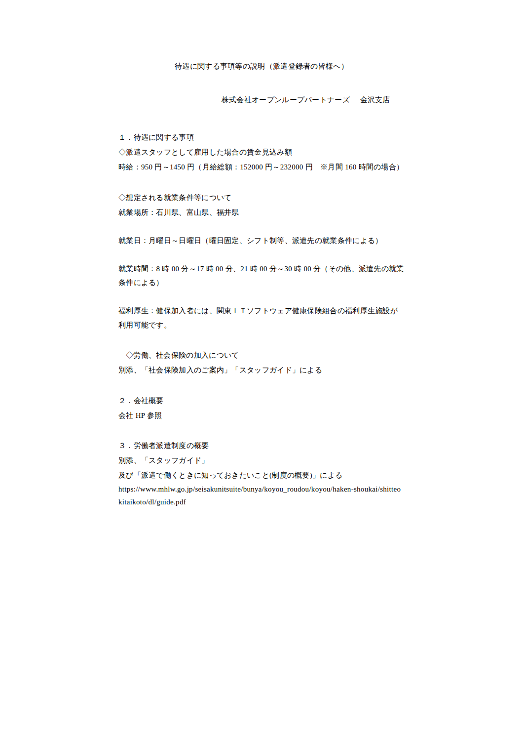待遇に関する事項等の説明（派遣登録者の皆様へ）
株式会社オープンループパートナーズ 金沢支店
１．待遇に関する事項
◇派遣スタッフとして雇用した場合の賃金見込み額
時給：950 円～1450 円（月給総額：152000 円～232000 円　※月間 160 時間の場合）
◇想定される就業条件等について
就業場所：石川県、富山県、福井県
就業日：月曜日～日曜日（曜日固定、シフト制等、派遣先の就業条件による）
就業時間：8 時 00 分～17 時 00 分、21 時 00 分～30 時 00 分（その他、派遣先の就業条件による）
福利厚生：健保加入者には、関東ＩＴソフトウェア健康保険組合の福利厚生施設が利用可能です。
◇労働、社会保険の加入について
別添、「社会保険加入のご案内」「スタッフガイド」による
２．会社概要
会社 HP 参照
３．労働者派遣制度の概要
別添、「スタッフガイド」
及び「派遣で働くときに知っておきたいこと(制度の概要)」による
https://www.mhlw.go.jp/seisakunitsuite/bunya/koyou_roudou/koyou/haken-shoukai/shitteokitaikoto/dl/guide.pdf